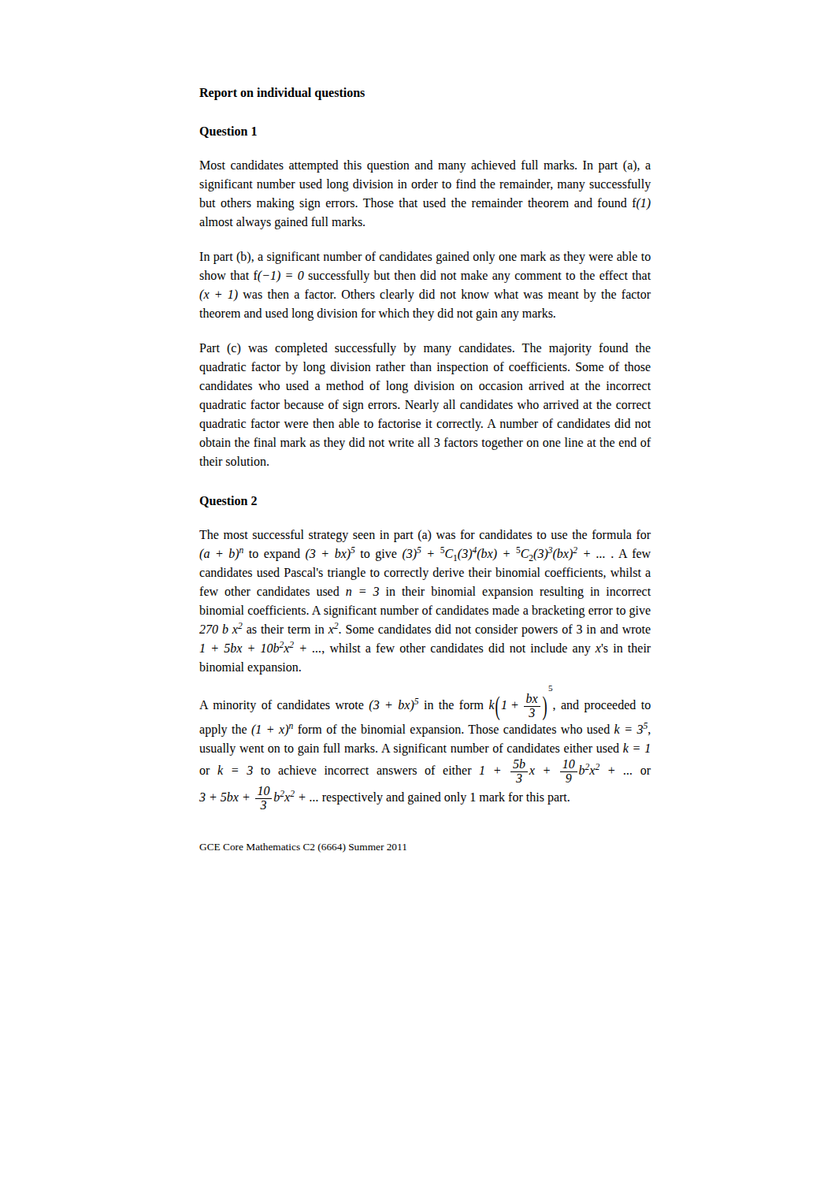Report on individual questions
Question 1
Most candidates attempted this question and many achieved full marks. In part (a), a significant number used long division in order to find the remainder, many successfully but others making sign errors. Those that used the remainder theorem and found f(1) almost always gained full marks.
In part (b), a significant number of candidates gained only one mark as they were able to show that f(−1) = 0 successfully but then did not make any comment to the effect that (x + 1) was then a factor. Others clearly did not know what was meant by the factor theorem and used long division for which they did not gain any marks.
Part (c) was completed successfully by many candidates. The majority found the quadratic factor by long division rather than inspection of coefficients. Some of those candidates who used a method of long division on occasion arrived at the incorrect quadratic factor because of sign errors. Nearly all candidates who arrived at the correct quadratic factor were then able to factorise it correctly. A number of candidates did not obtain the final mark as they did not write all 3 factors together on one line at the end of their solution.
Question 2
The most successful strategy seen in part (a) was for candidates to use the formula for (a + b)n to expand (3 + bx)5 to give (3)5 + 5C1(3)4(bx) + 5C2(3)3(bx)2 + ... . A few candidates used Pascal's triangle to correctly derive their binomial coefficients, whilst a few other candidates used n = 3 in their binomial expansion resulting in incorrect binomial coefficients. A significant number of candidates made a bracketing error to give 270 b x2 as their term in x2. Some candidates did not consider powers of 3 in and wrote 1 + 5bx + 10b2x2 + ..., whilst a few other candidates did not include any x's in their binomial expansion.
A minority of candidates wrote (3 + bx)5 in the form k(1 + bx 3)5, and proceeded to apply the (1 + x)n form of the binomial expansion. Those candidates who used k = 35, usually went on to gain full marks. A significant number of candidates either used k = 1 or k = 3 to achieve incorrect answers of either 1 + 5b 3 x + 109 b2x2 + ... or 3 + 5bx + 103 b2x2 + ... respectively and gained only 1 mark for this part.
GCE Core Mathematics C2 (6664) Summer 2011